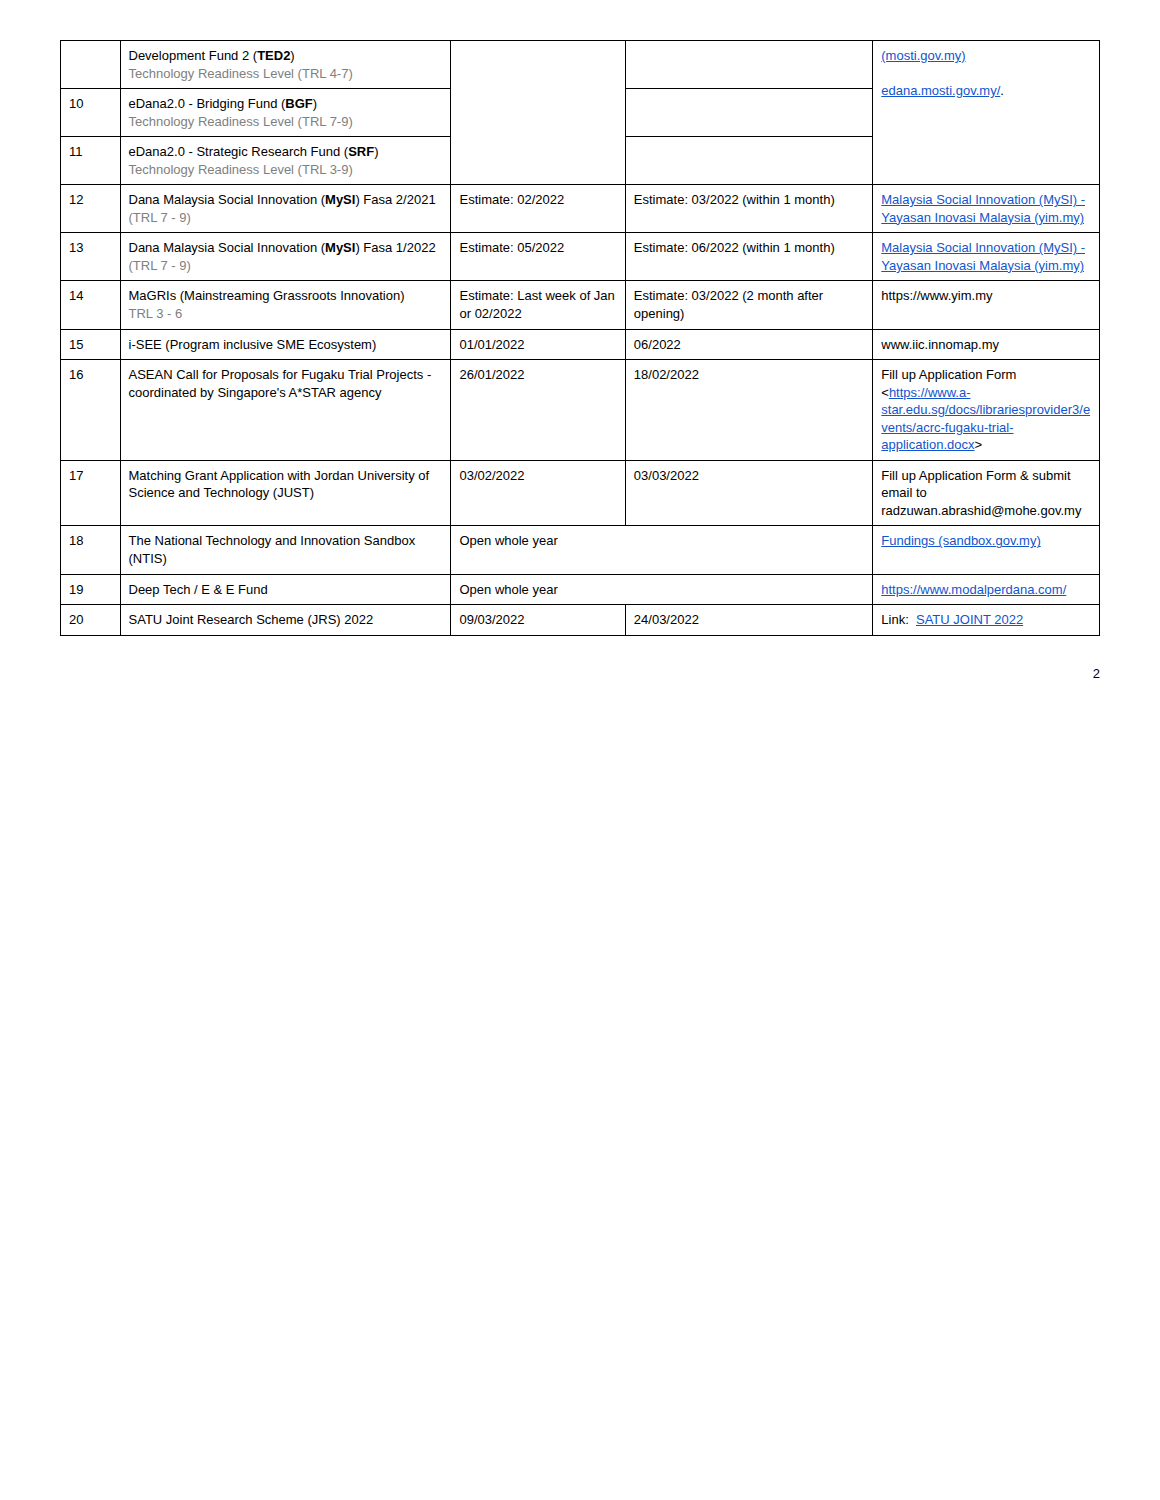| | Development Fund 2 ( TED2 ) Technology Readiness Level (TRL 4-7) | | | (mosti.gov.my) edana.mosti.gov.my/ . |
| 10 | eDana2.0 - Bridging Fund ( BGF ) Technology Readiness Level (TRL 7-9) | |
| 11 | eDana2.0 - Strategic Research Fund ( SRF ) Technology Readiness Level (TRL 3-9) | |
| 12 | Dana Malaysia Social Innovation ( MySI ) Fasa 2/2021 (TRL 7 - 9) | Estimate: 02/2022 | Estimate: 03/2022 (within 1 month) | Malaysia Social Innovation (MySI) - Yayasan Inovasi Malaysia (yim.my) |
| 13 | Dana Malaysia Social Innovation ( MySI ) Fasa 1/2022 (TRL 7 - 9) | Estimate: 05/2022 | Estimate: 06/2022 (within 1 month) | Malaysia Social Innovation (MySI) - Yayasan Inovasi Malaysia (yim.my) |
| 14 | MaGRIs (Mainstreaming Grassroots Innovation) TRL 3 - 6 | Estimate: Last week of Jan or 02/2022 | Estimate: 03/2022 (2 month after opening) | https://www.yim.my |
| 15 | i-SEE (Program inclusive SME Ecosystem) | 01/01/2022 | 06/2022 | www.iic.innomap.my |
| 16 | ASEAN Call for Proposals for Fugaku Trial Projects - coordinated by Singapore's A*STAR agency | 26/01/2022 | 18/02/2022 | Fill up Application Form < https://www.a-star.edu.sg/docs/librariesprovider3/events/acrc-fugaku-trial-application.docx > |
| 17 | Matching Grant Application with Jordan University of Science and Technology (JUST) | 03/02/2022 | 03/03/2022 | Fill up Application Form & submit email to radzuwan.abrashid@mohe.gov.my |
| 18 | The National Technology and Innovation Sandbox (NTIS) | Open whole year | Fundings (sandbox.gov.my) |
| 19 | Deep Tech / E & E Fund | Open whole year | https://www.modalperdana.com/ |
| 20 | SATU Joint Research Scheme (JRS) 2022 | 09/03/2022 | 24/03/2022 | Link: SATU JOINT 2022 |
2